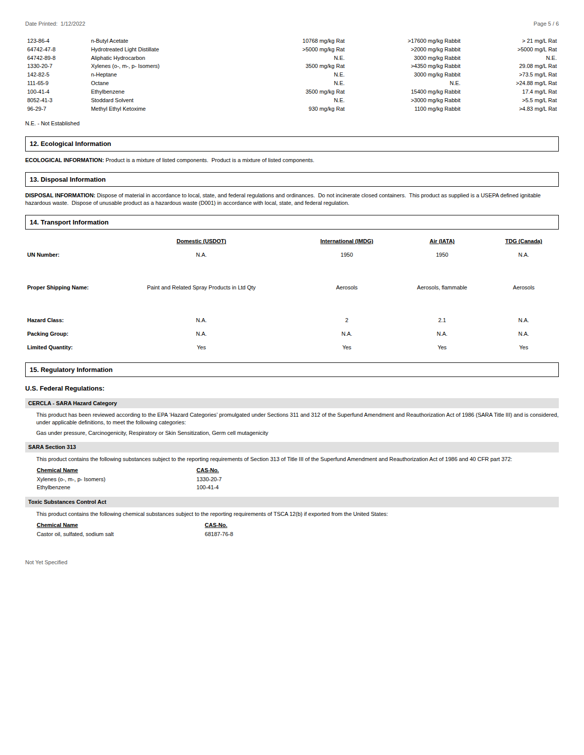Date Printed: 1/12/2022 Page 5 / 6
| 123-86-4 | n-Butyl Acetate | 10768 mg/kg Rat | >17600 mg/kg Rabbit | > 21 mg/L Rat |
| 64742-47-8 | Hydrotreated Light Distillate | >5000 mg/kg Rat | >2000 mg/kg Rabbit | >5000 mg/L Rat |
| 64742-89-8 | Aliphatic Hydrocarbon | N.E. | 3000 mg/kg Rabbit | N.E. |
| 1330-20-7 | Xylenes (o-, m-, p- Isomers) | 3500 mg/kg Rat | >4350 mg/kg Rabbit | 29.08 mg/L Rat |
| 142-82-5 | n-Heptane | N.E. | 3000 mg/kg Rabbit | >73.5 mg/L Rat |
| 111-65-9 | Octane | N.E. | N.E. | >24.88 mg/L Rat |
| 100-41-4 | Ethylbenzene | 3500 mg/kg Rat | 15400 mg/kg Rabbit | 17.4 mg/L Rat |
| 8052-41-3 | Stoddard Solvent | N.E. | >3000 mg/kg Rabbit | >5.5 mg/L Rat |
| 96-29-7 | Methyl Ethyl Ketoxime | 930 mg/kg Rat | 1100 mg/kg Rabbit | >4.83 mg/L Rat |
N.E. - Not Established
12. Ecological Information
ECOLOGICAL INFORMATION: Product is a mixture of listed components. Product is a mixture of listed components.
13. Disposal Information
DISPOSAL INFORMATION: Dispose of material in accordance to local, state, and federal regulations and ordinances. Do not incinerate closed containers. This product as supplied is a USEPA defined ignitable hazardous waste. Dispose of unusable product as a hazardous waste (D001) in accordance with local, state, and federal regulation.
14. Transport Information
| | Domestic (USDOT) | International (IMDG) | Air (IATA) | TDG (Canada) |
| UN Number: | N.A. | 1950 | 1950 | N.A. |
| Proper Shipping Name: | Paint and Related Spray Products in Ltd Qty | Aerosols | Aerosols, flammable | Aerosols |
| Hazard Class: | N.A. | 2 | 2.1 | N.A. |
| Packing Group: | N.A. | N.A. | N.A. | N.A. |
| Limited Quantity: | Yes | Yes | Yes | Yes |
15. Regulatory Information
U.S. Federal Regulations:
CERCLA - SARA Hazard Category
This product has been reviewed according to the EPA ‘Hazard Categories’ promulgated under Sections 311 and 312 of the Superfund Amendment and Reauthorization Act of 1986 (SARA Title III) and is considered, under applicable definitions, to meet the following categories:
Gas under pressure, Carcinogenicity, Respiratory or Skin Sensitization, Germ cell mutagenicity
SARA Section 313
This product contains the following substances subject to the reporting requirements of Section 313 of Title III of the Superfund Amendment and Reauthorization Act of 1986 and 40 CFR part 372:
| Chemical Name | CAS-No. |
| --- | --- |
| Xylenes (o-, m-, p- Isomers) | 1330-20-7 |
| Ethylbenzene | 100-41-4 |
Toxic Substances Control Act
This product contains the following chemical substances subject to the reporting requirements of TSCA 12(b) if exported from the United States:
| Chemical Name | CAS-No. |
| --- | --- |
| Castor oil, sulfated, sodium salt | 68187-76-8 |
Not Yet Specified